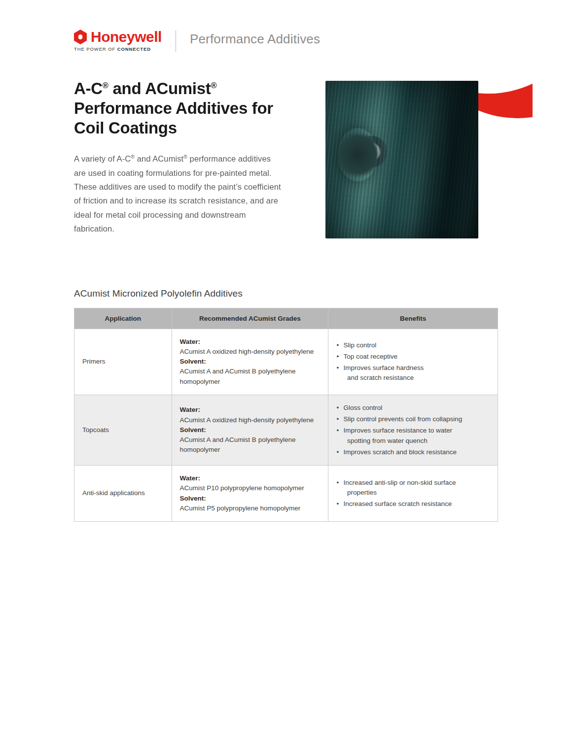Honeywell
THE POWER OF CONNECTED
Performance Additives
A-C® and ACumist® Performance Additives for Coil Coatings
A variety of A-C® and ACumist® performance additives are used in coating formulations for pre-painted metal. These additives are used to modify the paint’s coefficient of friction and to increase its scratch resistance, and are ideal for metal coil processing and downstream fabrication.
ACumist Micronized Polyolefin Additives
| Application | Recommended ACumist Grades | Benefits |
| --- | --- | --- |
| Primers | Water: ACumist A oxidized high-density polyethylene Solvent: ACumist A and ACumist B polyethylene homopolymer | Slip control Top coat receptive Improves surface hardness and scratch resistance |
| Topcoats | Water: ACumist A oxidized high-density polyethylene Solvent: ACumist A and ACumist B polyethylene homopolymer | Gloss control Slip control prevents coil from collapsing Improves surface resistance to water spotting from water quench Improves scratch and block resistance |
| Anti-skid applications | Water: ACumist P10 polypropylene homopolymer Solvent: ACumist P5 polypropylene homopolymer | Increased anti-slip or non-skid surface properties Increased surface scratch resistance |